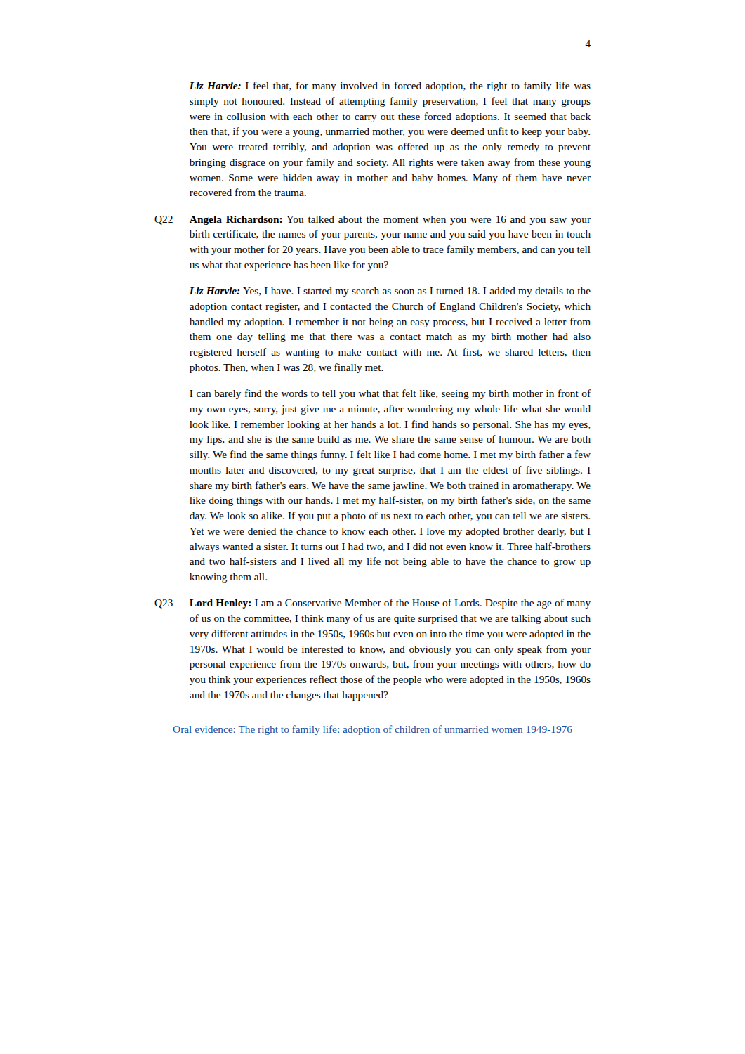4
Liz Harvie: I feel that, for many involved in forced adoption, the right to family life was simply not honoured. Instead of attempting family preservation, I feel that many groups were in collusion with each other to carry out these forced adoptions. It seemed that back then that, if you were a young, unmarried mother, you were deemed unfit to keep your baby. You were treated terribly, and adoption was offered up as the only remedy to prevent bringing disgrace on your family and society. All rights were taken away from these young women. Some were hidden away in mother and baby homes. Many of them have never recovered from the trauma.
Q22
Angela Richardson: You talked about the moment when you were 16 and you saw your birth certificate, the names of your parents, your name and you said you have been in touch with your mother for 20 years. Have you been able to trace family members, and can you tell us what that experience has been like for you?
Liz Harvie: Yes, I have. I started my search as soon as I turned 18. I added my details to the adoption contact register, and I contacted the Church of England Children's Society, which handled my adoption. I remember it not being an easy process, but I received a letter from them one day telling me that there was a contact match as my birth mother had also registered herself as wanting to make contact with me. At first, we shared letters, then photos. Then, when I was 28, we finally met.
I can barely find the words to tell you what that felt like, seeing my birth mother in front of my own eyes, sorry, just give me a minute, after wondering my whole life what she would look like. I remember looking at her hands a lot. I find hands so personal. She has my eyes, my lips, and she is the same build as me. We share the same sense of humour. We are both silly. We find the same things funny. I felt like I had come home. I met my birth father a few months later and discovered, to my great surprise, that I am the eldest of five siblings. I share my birth father's ears. We have the same jawline. We both trained in aromatherapy. We like doing things with our hands. I met my half-sister, on my birth father's side, on the same day. We look so alike. If you put a photo of us next to each other, you can tell we are sisters. Yet we were denied the chance to know each other. I love my adopted brother dearly, but I always wanted a sister. It turns out I had two, and I did not even know it. Three half-brothers and two half-sisters and I lived all my life not being able to have the chance to grow up knowing them all.
Q23
Lord Henley: I am a Conservative Member of the House of Lords. Despite the age of many of us on the committee, I think many of us are quite surprised that we are talking about such very different attitudes in the 1950s, 1960s but even on into the time you were adopted in the 1970s. What I would be interested to know, and obviously you can only speak from your personal experience from the 1970s onwards, but, from your meetings with others, how do you think your experiences reflect those of the people who were adopted in the 1950s, 1960s and the 1970s and the changes that happened?
Oral evidence: The right to family life: adoption of children of unmarried women 1949-1976